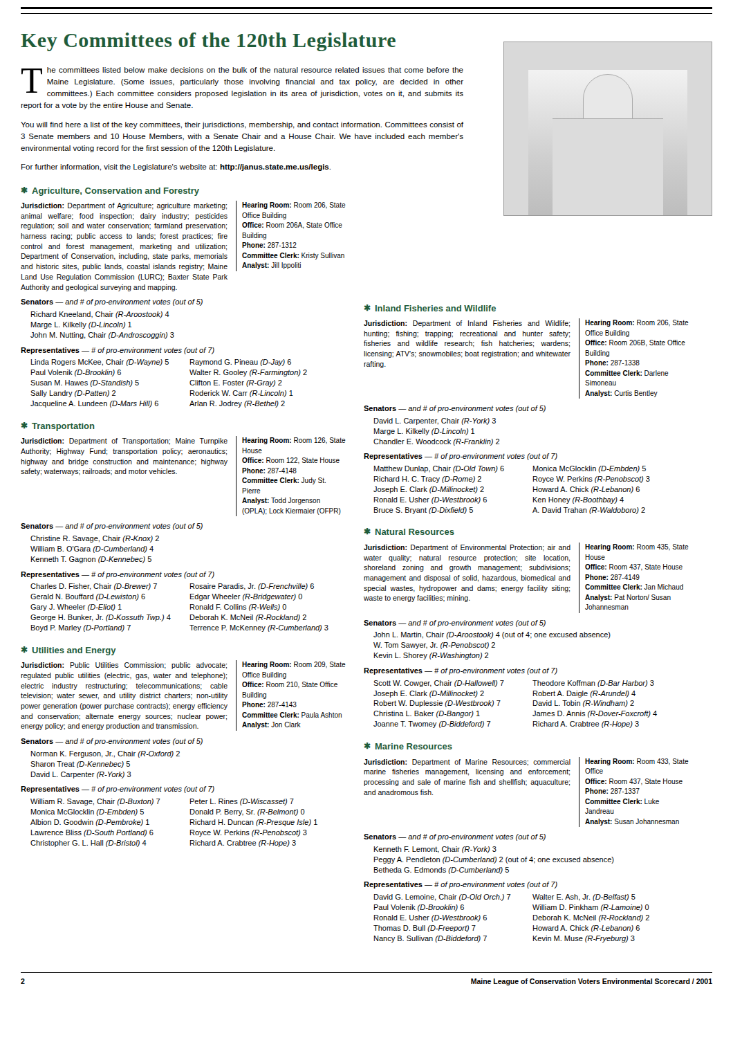Key Committees of the 120th Legislature
The committees listed below make decisions on the bulk of the natural resource related issues that come before the Maine Legislature. (Some issues, particularly those involving financial and tax policy, are decided in other committees.) Each committee considers proposed legislation in its area of jurisdiction, votes on it, and submits its report for a vote by the entire House and Senate.
You will find here a list of the key committees, their jurisdictions, membership, and contact information. Committees consist of 3 Senate members and 10 House Members, with a Senate Chair and a House Chair. We have included each member's environmental voting record for the first session of the 120th Legislature.
For further information, visit the Legislature's website at: http://janus.state.me.us/legis.
Agriculture, Conservation and Forestry
Jurisdiction: Department of Agriculture; agriculture marketing; animal welfare; food inspection; dairy industry; pesticides regulation; soil and water conservation; farmland preservation; harness racing; public access to lands; forest practices; fire control and forest management, marketing and utilization; Department of Conservation, including, state parks, memorials and historic sites, public lands, coastal islands registry; Maine Land Use Regulation Commission (LURC); Baxter State Park Authority and geological surveying and mapping.
Hearing Room: Room 206, State Office Building
Office: Room 206A, State Office Building
Phone: 287-1312
Committee Clerk: Kristy Sullivan
Analyst: Jill Ippoliti
Senators — and # of pro-environment votes (out of 5)
Richard Kneeland, Chair (R-Aroostook) 4
Marge L. Kilkelly (D-Lincoln) 1
John M. Nutting, Chair (D-Androscoggin) 3
Representatives — # of pro-environment votes (out of 7)
Linda Rogers McKee, Chair (D-Wayne) 5 Raymond G. Pineau (D-Jay) 6
Paul Volenik (D-Brooklin) 6 Walter R. Gooley (R-Farmington) 2
Susan M. Hawes (D-Standish) 5 Clifton E. Foster (R-Gray) 2
Sally Landry (D-Patten) 2 Roderick W. Carr (R-Lincoln) 1
Jacqueline A. Lundeen (D-Mars Hill) 6 Arlan R. Jodrey (R-Bethel) 2
Transportation
Jurisdiction: Department of Transportation; Maine Turnpike Authority; Highway Fund; transportation policy; aeronautics; highway and bridge construction and maintenance; highway safety; waterways; railroads; and motor vehicles.
Hearing Room: Room 126, State House
Office: Room 122, State House
Phone: 287-4148
Committee Clerk: Judy St. Pierre
Analyst: Todd Jorgenson (OPLA); Lock Kiermaier (OFPR)
Senators — and # of pro-environment votes (out of 5)
Christine R. Savage, Chair (R-Knox) 2
William B. O'Gara (D-Cumberland) 4
Kenneth T. Gagnon (D-Kennebec) 5
Representatives — # of pro-environment votes (out of 7)
Charles D. Fisher, Chair (D-Brewer) 7 Rosaire Paradis, Jr. (D-Frenchville) 6
Gerald N. Bouffard (D-Lewiston) 6 Edgar Wheeler (R-Bridgewater) 0
Gary J. Wheeler (D-Eliot) 1 Ronald F. Collins (R-Wells) 0
George H. Bunker, Jr. (D-Kossuth Twp.) 4 Deborah K. McNeil (R-Rockland) 2
Boyd P. Marley (D-Portland) 7 Terrence P. McKenney (R-Cumberland) 3
Utilities and Energy
Jurisdiction: Public Utilities Commission; public advocate; regulated public utilities (electric, gas, water and telephone); electric industry restructuring; telecommunications; cable television; water sewer, and utility district charters; non-utility power generation (power purchase contracts); energy efficiency and conservation; alternate energy sources; nuclear power; energy policy; and energy production and transmission.
Hearing Room: Room 209, State Office Building
Office: Room 210, State Office Building
Phone: 287-4143
Committee Clerk: Paula Ashton
Analyst: Jon Clark
Senators — and # of pro-environment votes (out of 5)
Norman K. Ferguson, Jr., Chair (R-Oxford) 2
Sharon Treat (D-Kennebec) 5
David L. Carpenter (R-York) 3
Representatives — # of pro-environment votes (out of 7)
William R. Savage, Chair (D-Buxton) 7 Peter L. Rines (D-Wiscasset) 7
Monica McGlocklin (D-Embden) 5 Donald P. Berry, Sr. (R-Belmont) 0
Albion D. Goodwin (D-Pembroke) 1 Richard H. Duncan (R-Presque Isle) 1
Lawrence Bliss (D-South Portland) 6 Royce W. Perkins (R-Penobscot) 3
Christopher G. L. Hall (D-Bristol) 4 Richard A. Crabtree (R-Hope) 3
Inland Fisheries and Wildlife
Jurisdiction: Department of Inland Fisheries and Wildlife; hunting; fishing; trapping; recreational and hunter safety; fisheries and wildlife research; fish hatcheries; wardens; licensing; ATV's; snowmobiles; boat registration; and whitewater rafting.
Hearing Room: Room 206, State Office Building
Office: Room 206B, State Office Building
Phone: 287-1338
Committee Clerk: Darlene Simoneau
Analyst: Curtis Bentley
Senators — and # of pro-environment votes (out of 5)
David L. Carpenter, Chair (R-York) 3
Marge L. Kilkelly (D-Lincoln) 1
Chandler E. Woodcock (R-Franklin) 2
Representatives — # of pro-environment votes (out of 7)
Matthew Dunlap, Chair (D-Old Town) 6 Monica McGlocklin (D-Embden) 5
Richard H. C. Tracy (D-Rome) 2 Royce W. Perkins (R-Penobscot) 3
Joseph E. Clark (D-Millinocket) 2 Howard A. Chick (R-Lebanon) 6
Ronald E. Usher (D-Westbrook) 6 Ken Honey (R-Boothbay) 4
Bruce S. Bryant (D-Dixfield) 5 A. David Trahan (R-Waldoboro) 2
Natural Resources
Jurisdiction: Department of Environmental Protection; air and water quality; natural resource protection; site location, shoreland zoning and growth management; subdivisions; management and disposal of solid, hazardous, biomedical and special wastes, hydropower and dams; energy facility siting; waste to energy facilities; mining.
Hearing Room: Room 435, State House
Office: Room 437, State House
Phone: 287-4149
Committee Clerk: Jan Michaud
Analyst: Pat Norton/ Susan Johannesman
Senators — and # of pro-environment votes (out of 5)
John L. Martin, Chair (D-Aroostook) 4 (out of 4; one excused absence)
W. Tom Sawyer, Jr. (R-Penobscot) 2
Kevin L. Shorey (R-Washington) 2
Representatives — # of pro-environment votes (out of 7)
Scott W. Cowger, Chair (D-Hallowell) 7 Theodore Koffman (D-Bar Harbor) 3
Joseph E. Clark (D-Millinocket) 2 Robert A. Daigle (R-Arundel) 4
Robert W. Duplessie (D-Westbrook) 7 David L. Tobin (R-Windham) 2
Christina L. Baker (D-Bangor) 1 James D. Annis (R-Dover-Foxcroft) 4
Joanne T. Twomey (D-Biddeford) 7 Richard A. Crabtree (R-Hope) 3
Marine Resources
Jurisdiction: Department of Marine Resources; commercial marine fisheries management, licensing and enforcement; processing and sale of marine fish and shellfish; aquaculture; and anadromous fish.
Hearing Room: Room 433, State Office
Office: Room 437, State House
Phone: 287-1337
Committee Clerk: Luke Jandreau
Analyst: Susan Johannesman
Senators — and # of pro-environment votes (out of 5)
Kenneth F. Lemont, Chair (R-York) 3
Peggy A. Pendleton (D-Cumberland) 2 (out of 4; one excused absence)
Betheda G. Edmonds (D-Cumberland) 5
Representatives — # of pro-environment votes (out of 7)
David G. Lemoine, Chair (D-Old Orch.) 7 Walter E. Ash, Jr. (D-Belfast) 5
Paul Volenik (D-Brooklin) 6 William D. Pinkham (R-Lamoine) 0
Ronald E. Usher (D-Westbrook) 6 Deborah K. McNeil (R-Rockland) 2
Thomas D. Bull (D-Freeport) 7 Howard A. Chick (R-Lebanon) 6
Nancy B. Sullivan (D-Biddeford) 7 Kevin M. Muse (R-Fryeburg) 3
2
Maine League of Conservation Voters Environmental Scorecard / 2001